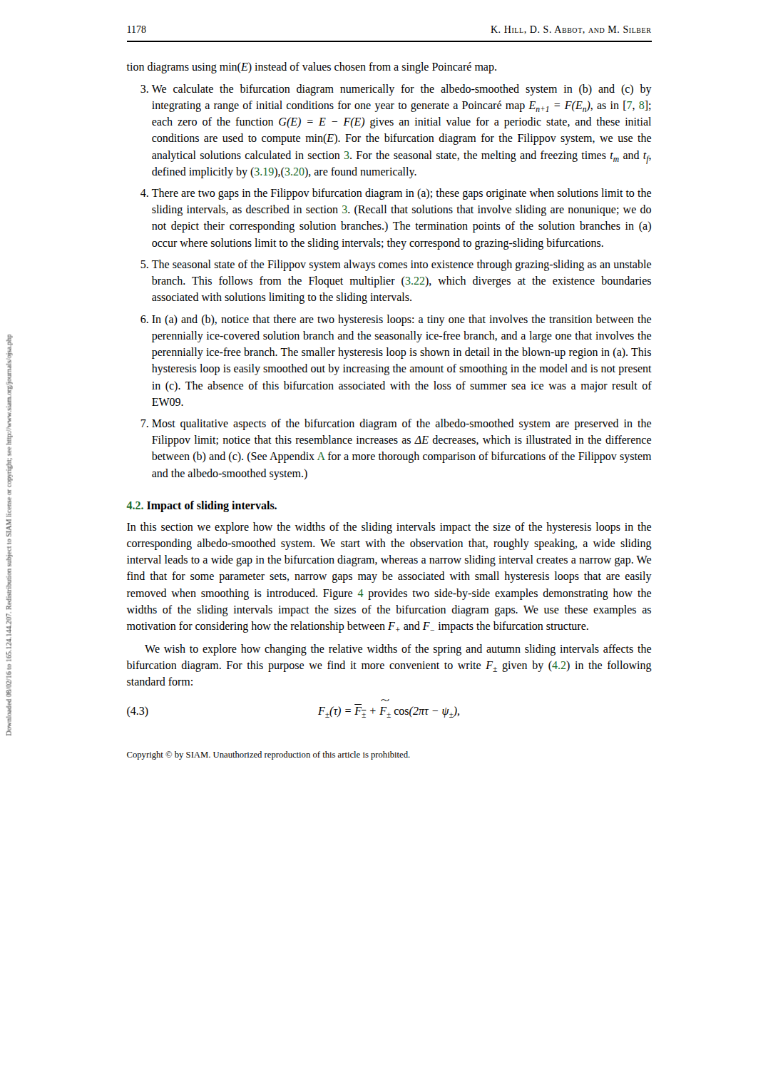Downloaded 08/02/16 to 165.124.144.207. Redistribution subject to SIAM license or copyright; see http://www.siam.org/journals/ojsa.php
1178 K. Hill, D. S. Abbot, and M. Silber
tion diagrams using min(E) instead of values chosen from a single Poincaré map.
We calculate the bifurcation diagram numerically for the albedo-smoothed system in (b) and (c) by integrating a range of initial conditions for one year to generate a Poincaré map En+1 = F(En), as in [7, 8]; each zero of the function G(E) = E − F(E) gives an initial value for a periodic state, and these initial conditions are used to compute min(E). For the bifurcation diagram for the Filippov system, we use the analytical solutions calculated in section 3. For the seasonal state, the melting and freezing times tm and tf, defined implicitly by (3.19),(3.20), are found numerically.
There are two gaps in the Filippov bifurcation diagram in (a); these gaps originate when solutions limit to the sliding intervals, as described in section 3. (Recall that solutions that involve sliding are nonunique; we do not depict their corresponding solution branches.) The termination points of the solution branches in (a) occur where solutions limit to the sliding intervals; they correspond to grazing-sliding bifurcations.
The seasonal state of the Filippov system always comes into existence through grazing-sliding as an unstable branch. This follows from the Floquet multiplier (3.22), which diverges at the existence boundaries associated with solutions limiting to the sliding intervals.
In (a) and (b), notice that there are two hysteresis loops: a tiny one that involves the transition between the perennially ice-covered solution branch and the seasonally ice-free branch, and a large one that involves the perennially ice-free branch. The smaller hysteresis loop is shown in detail in the blown-up region in (a). This hysteresis loop is easily smoothed out by increasing the amount of smoothing in the model and is not present in (c). The absence of this bifurcation associated with the loss of summer sea ice was a major result of EW09.
Most qualitative aspects of the bifurcation diagram of the albedo-smoothed system are preserved in the Filippov limit; notice that this resemblance increases as ΔE decreases, which is illustrated in the difference between (b) and (c). (See Appendix A for a more thorough comparison of bifurcations of the Filippov system and the albedo-smoothed system.)
4.2. Impact of sliding intervals.
In this section we explore how the widths of the sliding intervals impact the size of the hysteresis loops in the corresponding albedo-smoothed system. We start with the observation that, roughly speaking, a wide sliding interval leads to a wide gap in the bifurcation diagram, whereas a narrow sliding interval creates a narrow gap. We find that for some parameter sets, narrow gaps may be associated with small hysteresis loops that are easily removed when smoothing is introduced. Figure 4 provides two side-by-side examples demonstrating how the widths of the sliding intervals impact the sizes of the bifurcation diagram gaps. We use these examples as motivation for considering how the relationship between F+ and F− impacts the bifurcation structure.
We wish to explore how changing the relative widths of the spring and autumn sliding intervals affects the bifurcation diagram. For this purpose we find it more convenient to write F± given by (4.2) in the following standard form:
(4.3) F±(τ) = F± + ~F± cos(2πτ − ψ±),
Copyright © by SIAM. Unauthorized reproduction of this article is prohibited.